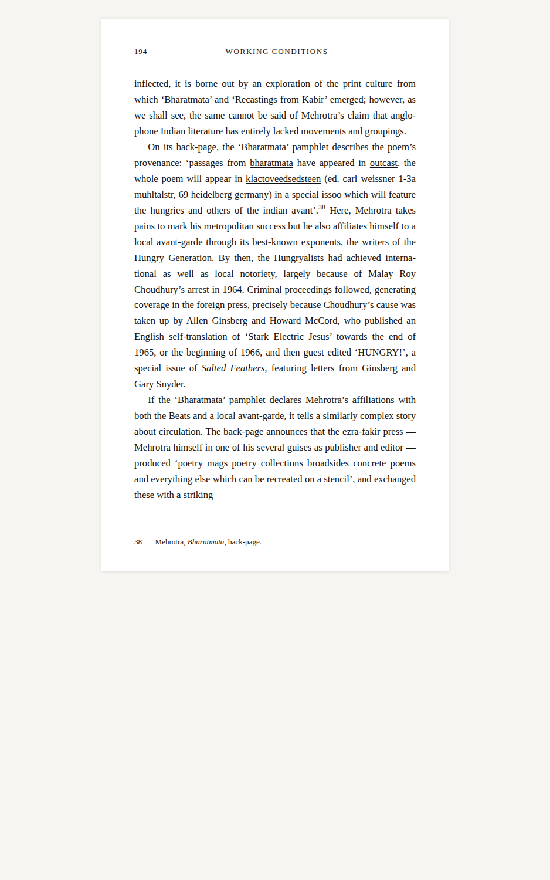194 Working Conditions
inflected, it is borne out by an exploration of the print culture from which ‘Bharatmata’ and ‘Recastings from Kabir’ emerged; however, as we shall see, the same cannot be said of Mehrotra’s claim that anglophone Indian literature has entirely lacked movements and groupings.
On its back-page, the ‘Bharatmata’ pamphlet describes the poem’s provenance: ‘passages from bharatmata have appeared in outcast. the whole poem will appear in klactoveedsedsteen (ed. carl weissner 1-3a muhltalstr, 69 heidelberg germany) in a special issoo which will feature the hungries and others of the indian avant’.38 Here, Mehrotra takes pains to mark his metropolitan success but he also affiliates himself to a local avant-garde through its best-known exponents, the writers of the Hungry Generation. By then, the Hungryalists had achieved international as well as local notoriety, largely because of Malay Roy Choudhury’s arrest in 1964. Criminal proceedings followed, generating coverage in the foreign press, precisely because Choudhury’s cause was taken up by Allen Ginsberg and Howard McCord, who published an English self-translation of ‘Stark Electric Jesus’ towards the end of 1965, or the beginning of 1966, and then guest edited ‘HUNGRY!’, a special issue of Salted Feathers, featuring letters from Ginsberg and Gary Snyder.
If the ‘Bharatmata’ pamphlet declares Mehrotra’s affiliations with both the Beats and a local avant-garde, it tells a similarly complex story about circulation. The back-page announces that the ezra-fakir press — Mehrotra himself in one of his several guises as publisher and editor — produced ‘poetry mags poetry collections broadsides concrete poems and everything else which can be recreated on a stencil’, and exchanged these with a striking
38 Mehrotra, Bharatmata, back-page.